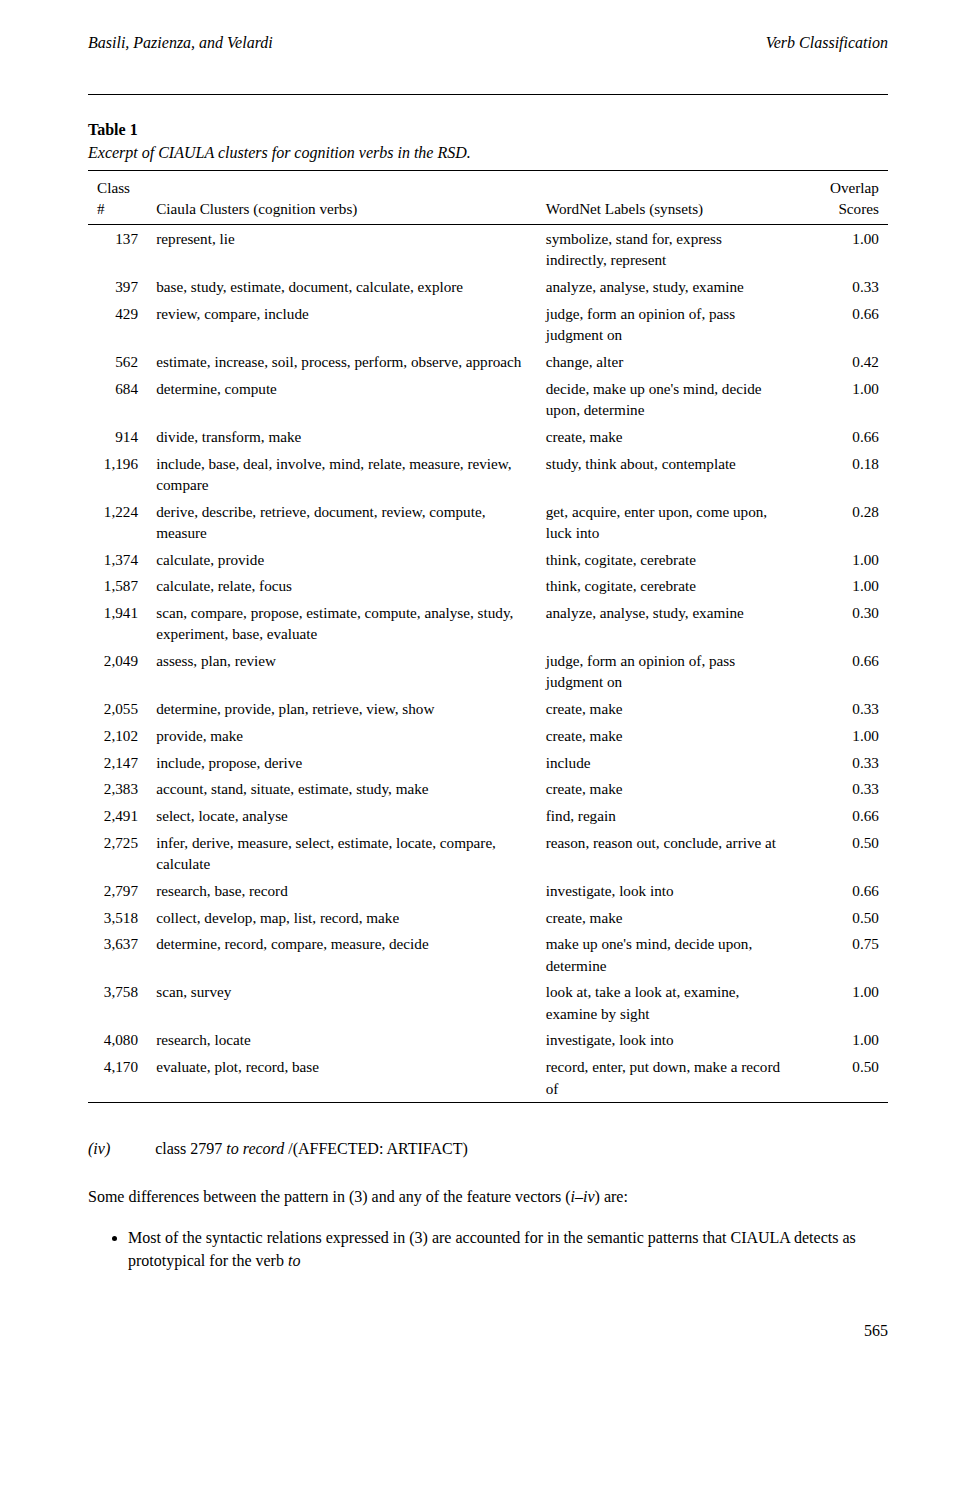Basili, Pazienza, and Velardi Verb Classification
Table 1
Excerpt of CIAULA clusters for cognition verbs in the RSD.
| Class # | Ciaula Clusters (cognition verbs) | WordNet Labels (synsets) | Overlap Scores |
| --- | --- | --- | --- |
| 137 | represent, lie | symbolize, stand for, express indirectly, represent | 1.00 |
| 397 | base, study, estimate, document, calculate, explore | analyze, analyse, study, examine | 0.33 |
| 429 | review, compare, include | judge, form an opinion of, pass judgment on | 0.66 |
| 562 | estimate, increase, soil, process, perform, observe, approach | change, alter | 0.42 |
| 684 | determine, compute | decide, make up one's mind, decide upon, determine | 1.00 |
| 914 | divide, transform, make | create, make | 0.66 |
| 1,196 | include, base, deal, involve, mind, relate, measure, review, compare | study, think about, contemplate | 0.18 |
| 1,224 | derive, describe, retrieve, document, review, compute, measure | get, acquire, enter upon, come upon, luck into | 0.28 |
| 1,374 | calculate, provide | think, cogitate, cerebrate | 1.00 |
| 1,587 | calculate, relate, focus | think, cogitate, cerebrate | 1.00 |
| 1,941 | scan, compare, propose, estimate, compute, analyse, study, experiment, base, evaluate | analyze, analyse, study, examine | 0.30 |
| 2,049 | assess, plan, review | judge, form an opinion of, pass judgment on | 0.66 |
| 2,055 | determine, provide, plan, retrieve, view, show | create, make | 0.33 |
| 2,102 | provide, make | create, make | 1.00 |
| 2,147 | include, propose, derive | include | 0.33 |
| 2,383 | account, stand, situate, estimate, study, make | create, make | 0.33 |
| 2,491 | select, locate, analyse | find, regain | 0.66 |
| 2,725 | infer, derive, measure, select, estimate, locate, compare, calculate | reason, reason out, conclude, arrive at | 0.50 |
| 2,797 | research, base, record | investigate, look into | 0.66 |
| 3,518 | collect, develop, map, list, record, make | create, make | 0.50 |
| 3,637 | determine, record, compare, measure, decide | make up one's mind, decide upon, determine | 0.75 |
| 3,758 | scan, survey | look at, take a look at, examine, examine by sight | 1.00 |
| 4,080 | research, locate | investigate, look into | 1.00 |
| 4,170 | evaluate, plot, record, base | record, enter, put down, make a record of | 0.50 |
(iv) class 2797 to record /(AFFECTED: ARTIFACT)
Some differences between the pattern in (3) and any of the feature vectors (i–iv) are:
Most of the syntactic relations expressed in (3) are accounted for in the semantic patterns that CIAULA detects as prototypical for the verb to
565